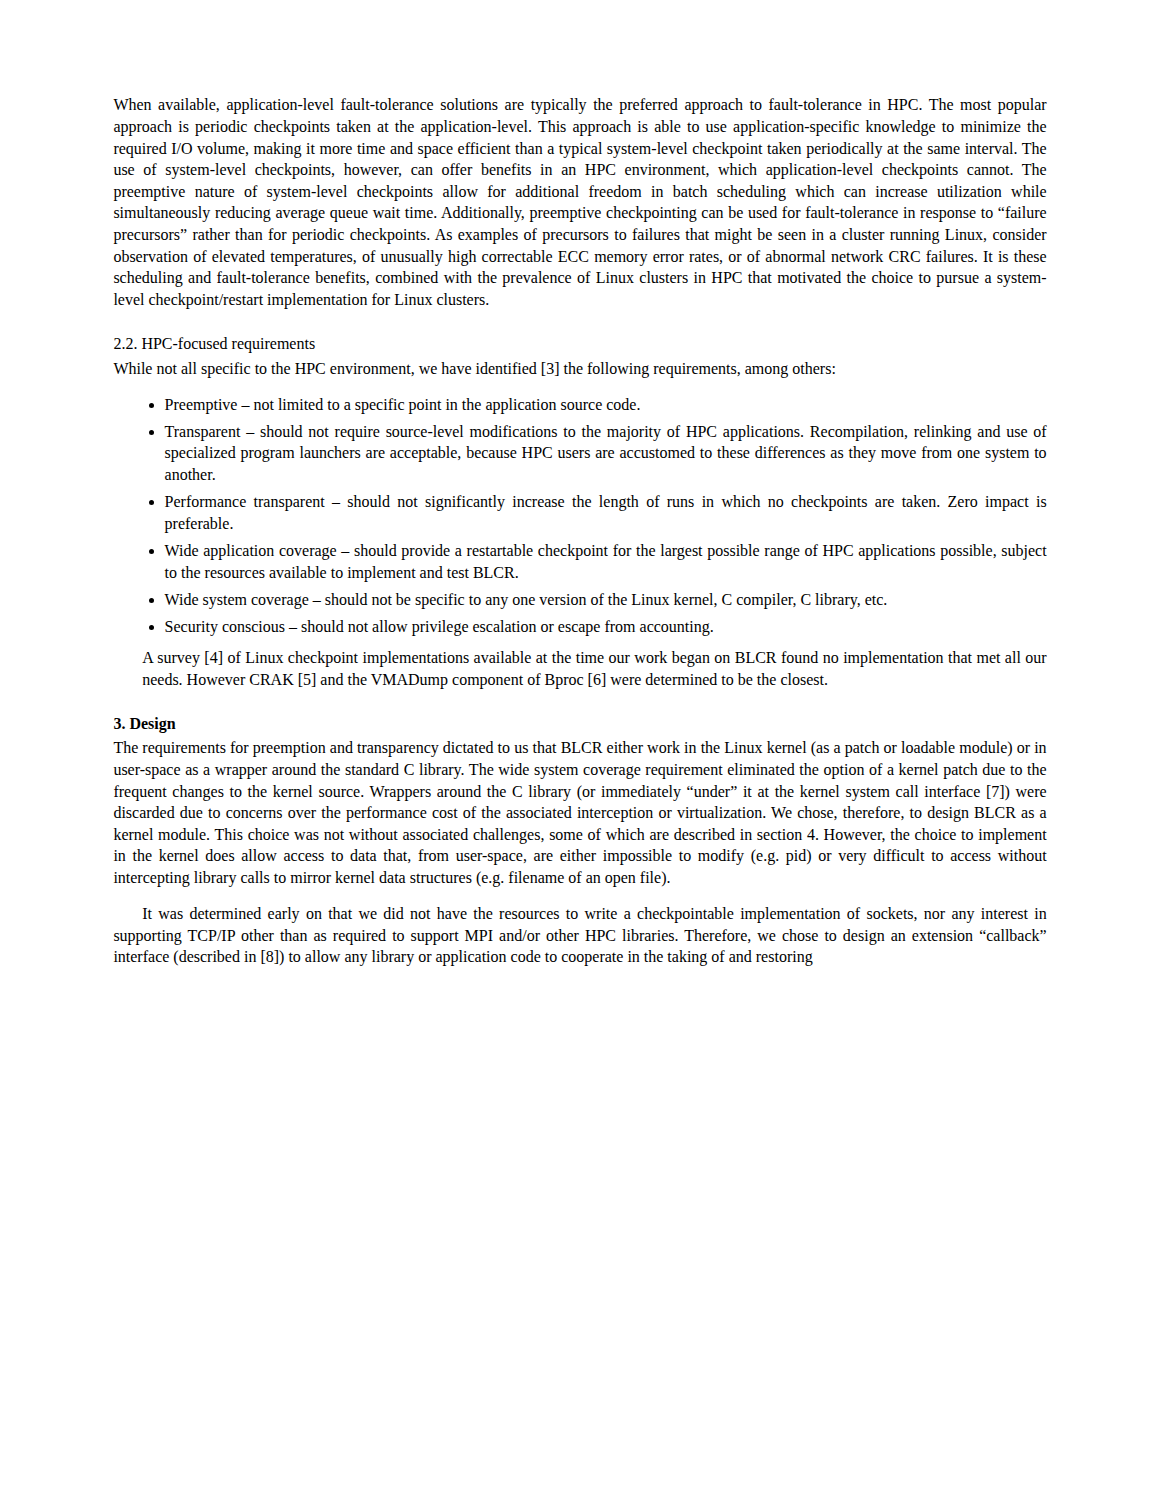When available, application-level fault-tolerance solutions are typically the preferred approach to fault-tolerance in HPC. The most popular approach is periodic checkpoints taken at the application-level. This approach is able to use application-specific knowledge to minimize the required I/O volume, making it more time and space efficient than a typical system-level checkpoint taken periodically at the same interval. The use of system-level checkpoints, however, can offer benefits in an HPC environment, which application-level checkpoints cannot. The preemptive nature of system-level checkpoints allow for additional freedom in batch scheduling which can increase utilization while simultaneously reducing average queue wait time. Additionally, preemptive checkpointing can be used for fault-tolerance in response to “failure precursors” rather than for periodic checkpoints. As examples of precursors to failures that might be seen in a cluster running Linux, consider observation of elevated temperatures, of unusually high correctable ECC memory error rates, or of abnormal network CRC failures. It is these scheduling and fault-tolerance benefits, combined with the prevalence of Linux clusters in HPC that motivated the choice to pursue a system-level checkpoint/restart implementation for Linux clusters.
2.2. HPC-focused requirements
While not all specific to the HPC environment, we have identified [3] the following requirements, among others:
Preemptive – not limited to a specific point in the application source code.
Transparent – should not require source-level modifications to the majority of HPC applications. Recompilation, relinking and use of specialized program launchers are acceptable, because HPC users are accustomed to these differences as they move from one system to another.
Performance transparent – should not significantly increase the length of runs in which no checkpoints are taken. Zero impact is preferable.
Wide application coverage – should provide a restartable checkpoint for the largest possible range of HPC applications possible, subject to the resources available to implement and test BLCR.
Wide system coverage – should not be specific to any one version of the Linux kernel, C compiler, C library, etc.
Security conscious – should not allow privilege escalation or escape from accounting.
A survey [4] of Linux checkpoint implementations available at the time our work began on BLCR found no implementation that met all our needs. However CRAK [5] and the VMADump component of Bproc [6] were determined to be the closest.
3. Design
The requirements for preemption and transparency dictated to us that BLCR either work in the Linux kernel (as a patch or loadable module) or in user-space as a wrapper around the standard C library. The wide system coverage requirement eliminated the option of a kernel patch due to the frequent changes to the kernel source. Wrappers around the C library (or immediately “under” it at the kernel system call interface [7]) were discarded due to concerns over the performance cost of the associated interception or virtualization. We chose, therefore, to design BLCR as a kernel module. This choice was not without associated challenges, some of which are described in section 4. However, the choice to implement in the kernel does allow access to data that, from user-space, are either impossible to modify (e.g. pid) or very difficult to access without intercepting library calls to mirror kernel data structures (e.g. filename of an open file).
It was determined early on that we did not have the resources to write a checkpointable implementation of sockets, nor any interest in supporting TCP/IP other than as required to support MPI and/or other HPC libraries. Therefore, we chose to design an extension “callback” interface (described in [8]) to allow any library or application code to cooperate in the taking of and restoring